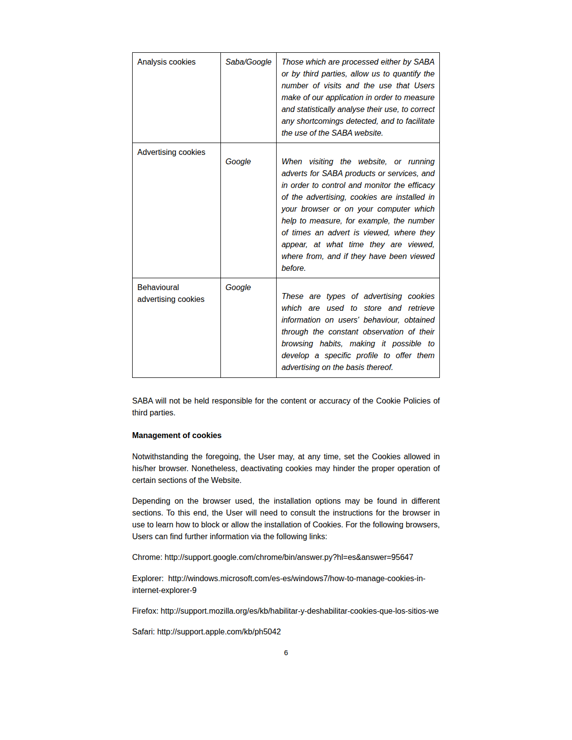| Analysis cookies | Saba/Google | Those which are processed either by SABA or by third parties, allow us to quantify the number of visits and the use that Users make of our application in order to measure and statistically analyse their use, to correct any shortcomings detected, and to facilitate the use of the SABA website. |
| Advertising cookies | Google | When visiting the website, or running adverts for SABA products or services, and in order to control and monitor the efficacy of the advertising, cookies are installed in your browser or on your computer which help to measure, for example, the number of times an advert is viewed, where they appear, at what time they are viewed, where from, and if they have been viewed before. |
| Behavioural advertising cookies | Google | These are types of advertising cookies which are used to store and retrieve information on users' behaviour, obtained through the constant observation of their browsing habits, making it possible to develop a specific profile to offer them advertising on the basis thereof. |
SABA will not be held responsible for the content or accuracy of the Cookie Policies of third parties.
Management of cookies
Notwithstanding the foregoing, the User may, at any time, set the Cookies allowed in his/her browser. Nonetheless, deactivating cookies may hinder the proper operation of certain sections of the Website.
Depending on the browser used, the installation options may be found in different sections. To this end, the User will need to consult the instructions for the browser in use to learn how to block or allow the installation of Cookies. For the following browsers, Users can find further information via the following links:
Chrome: http://support.google.com/chrome/bin/answer.py?hl=es&answer=95647
Explorer: http://windows.microsoft.com/es-es/windows7/how-to-manage-cookies-in-internet-explorer-9
Firefox: http://support.mozilla.org/es/kb/habilitar-y-deshabilitar-cookies-que-los-sitios-we
Safari: http://support.apple.com/kb/ph5042
6